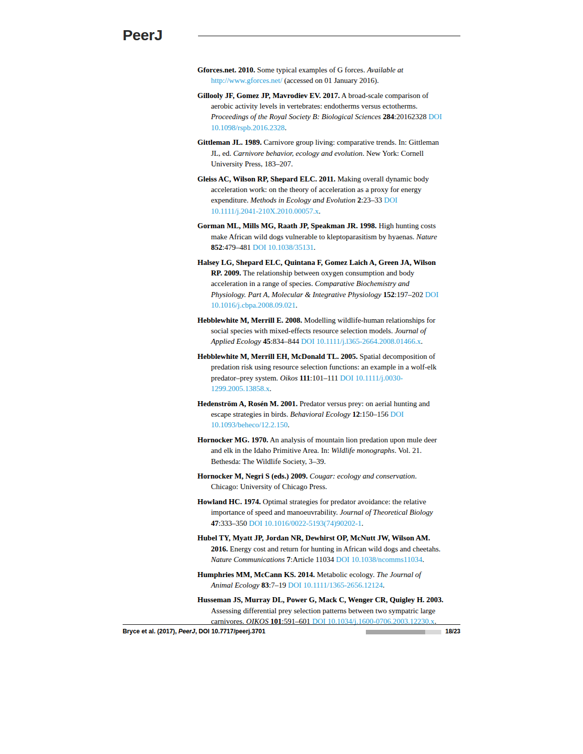PeerJ
Gforces.net. 2010. Some typical examples of G forces. Available at http://www.gforces.net/ (accessed on 01 January 2016).
Gillooly JF, Gomez JP, Mavrodiev EV. 2017. A broad-scale comparison of aerobic activity levels in vertebrates: endotherms versus ectotherms. Proceedings of the Royal Society B: Biological Sciences 284:20162328 DOI 10.1098/rspb.2016.2328.
Gittleman JL. 1989. Carnivore group living: comparative trends. In: Gittleman JL, ed. Carnivore behavior, ecology and evolution. New York: Cornell University Press, 183–207.
Gleiss AC, Wilson RP, Shepard ELC. 2011. Making overall dynamic body acceleration work: on the theory of acceleration as a proxy for energy expenditure. Methods in Ecology and Evolution 2:23–33 DOI 10.1111/j.2041-210X.2010.00057.x.
Gorman ML, Mills MG, Raath JP, Speakman JR. 1998. High hunting costs make African wild dogs vulnerable to kleptoparasitism by hyaenas. Nature 852:479–481 DOI 10.1038/35131.
Halsey LG, Shepard ELC, Quintana F, Gomez Laich A, Green JA, Wilson RP. 2009. The relationship between oxygen consumption and body acceleration in a range of species. Comparative Biochemistry and Physiology. Part A, Molecular & Integrative Physiology 152:197–202 DOI 10.1016/j.cbpa.2008.09.021.
Hebblewhite M, Merrill E. 2008. Modelling wildlife-human relationships for social species with mixed-effects resource selection models. Journal of Applied Ecology 45:834–844 DOI 10.1111/j.l365-2664.2008.01466.x.
Hebblewhite M, Merrill EH, McDonald TL. 2005. Spatial decomposition of predation risk using resource selection functions: an example in a wolf-elk predator–prey system. Oikos 111:101–111 DOI 10.1111/j.0030-1299.2005.13858.x.
Hedenström A, Rosén M. 2001. Predator versus prey: on aerial hunting and escape strategies in birds. Behavioral Ecology 12:150–156 DOI 10.1093/beheco/12.2.150.
Hornocker MG. 1970. An analysis of mountain lion predation upon mule deer and elk in the Idaho Primitive Area. In: Wildlife monographs. Vol. 21. Bethesda: The Wildlife Society, 3–39.
Hornocker M, Negri S (eds.) 2009. Cougar: ecology and conservation. Chicago: University of Chicago Press.
Howland HC. 1974. Optimal strategies for predator avoidance: the relative importance of speed and manoeuvrability. Journal of Theoretical Biology 47:333–350 DOI 10.1016/0022-5193(74)90202-1.
Hubel TY, Myatt JP, Jordan NR, Dewhirst OP, McNutt JW, Wilson AM. 2016. Energy cost and return for hunting in African wild dogs and cheetahs. Nature Communications 7:Article 11034 DOI 10.1038/ncomms11034.
Humphries MM, McCann KS. 2014. Metabolic ecology. The Journal of Animal Ecology 83:7–19 DOI 10.1111/1365-2656.12124.
Husseman JS, Murray DL, Power G, Mack C, Wenger CR, Quigley H. 2003. Assessing differential prey selection patterns between two sympatric large carnivores. OIKOS 101:591–601 DOI 10.1034/j.1600-0706.2003.12230.x.
Bryce et al. (2017), PeerJ, DOI 10.7717/peerj.3701 18/23